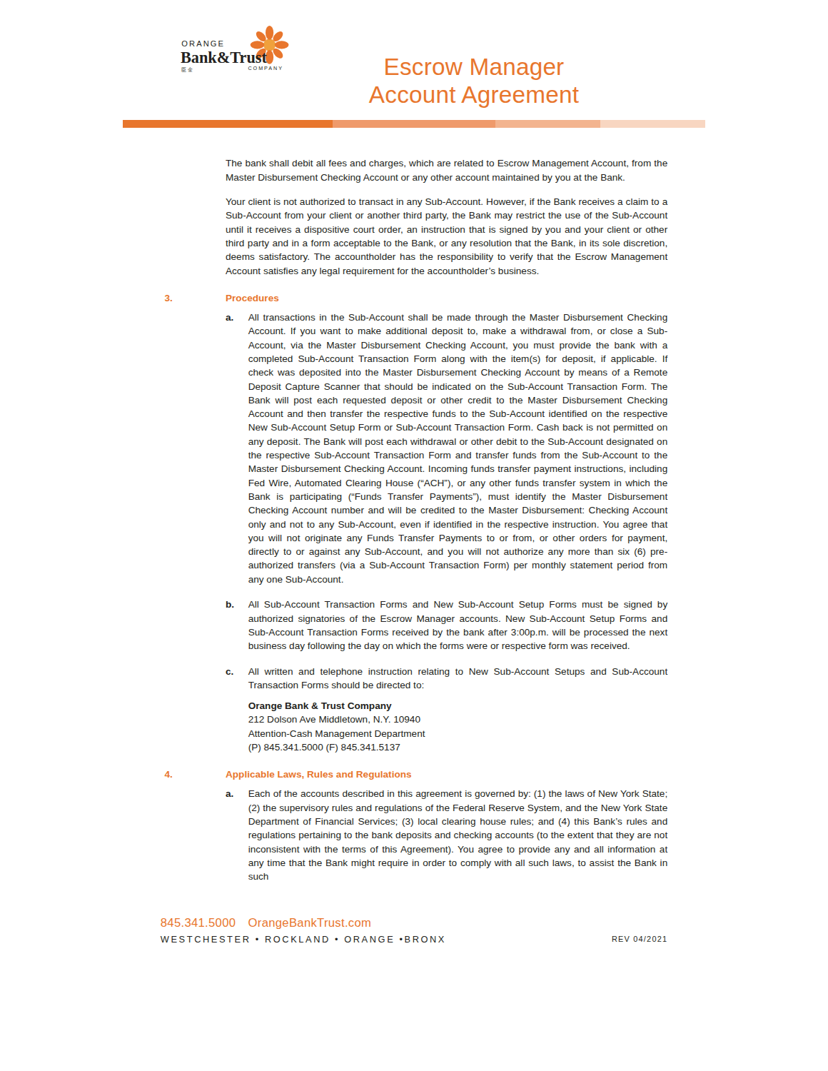ORANGE Bank&Trust COMPANY 臣 金
Escrow Manager
Account Agreement
The bank shall debit all fees and charges, which are related to Escrow Management Account, from the Master Disbursement Checking Account or any other account maintained by you at the Bank.
Your client is not authorized to transact in any Sub-Account. However, if the Bank receives a claim to a Sub-Account from your client or another third party, the Bank may restrict the use of the Sub-Account until it receives a dispositive court order, an instruction that is signed by you and your client or other third party and in a form acceptable to the Bank, or any resolution that the Bank, in its sole discretion, deems satisfactory. The accountholder has the responsibility to verify that the Escrow Management Account satisfies any legal requirement for the accountholder’s business.
3.
Procedures
a.
All transactions in the Sub-Account shall be made through the Master Disbursement Checking Account. If you want to make additional deposit to, make a withdrawal from, or close a Sub-Account, via the Master Disbursement Checking Account, you must provide the bank with a completed Sub-Account Transaction Form along with the item(s) for deposit, if applicable. If check was deposited into the Master Disbursement Checking Account by means of a Remote Deposit Capture Scanner that should be indicated on the Sub-Account Transaction Form. The Bank will post each requested deposit or other credit to the Master Disbursement Checking Account and then transfer the respective funds to the Sub-Account identified on the respective New Sub-Account Setup Form or Sub-Account Transaction Form. Cash back is not permitted on any deposit. The Bank will post each withdrawal or other debit to the Sub-Account designated on the respective Sub-Account Transaction Form and transfer funds from the Sub-Account to the Master Disbursement Checking Account. Incoming funds transfer payment instructions, including Fed Wire, Automated Clearing House (“ACH”), or any other funds transfer system in which the Bank is participating (“Funds Transfer Payments”), must identify the Master Disbursement Checking Account number and will be credited to the Master Disbursement: Checking Account only and not to any Sub-Account, even if identified in the respective instruction. You agree that you will not originate any Funds Transfer Payments to or from, or other orders for payment, directly to or against any Sub-Account, and you will not authorize any more than six (6) pre-authorized transfers (via a Sub-Account Transaction Form) per monthly statement period from any one Sub-Account.
b.
All Sub-Account Transaction Forms and New Sub-Account Setup Forms must be signed by authorized signatories of the Escrow Manager accounts. New Sub-Account Setup Forms and Sub-Account Transaction Forms received by the bank after 3:00p.m. will be processed the next business day following the day on which the forms were or respective form was received.
c.
All written and telephone instruction relating to New Sub-Account Setups and Sub-Account Transaction Forms should be directed to:
Orange Bank & Trust Company
212 Dolson Ave Middletown, N.Y. 10940
Attention-Cash Management Department
(P) 845.341.5000 (F) 845.341.5137
4.
Applicable Laws, Rules and Regulations
a.
Each of the accounts described in this agreement is governed by: (1) the laws of New York State; (2) the supervisory rules and regulations of the Federal Reserve System, and the New York State Department of Financial Services; (3) local clearing house rules; and (4) this Bank’s rules and regulations pertaining to the bank deposits and checking accounts (to the extent that they are not inconsistent with the terms of this Agreement). You agree to provide any and all information at any time that the Bank might require in order to comply with all such laws, to assist the Bank in such
845.341.5000 OrangeBankTrust.com
WESTCHESTER • ROCKLAND • ORANGE •BRONX
REV 04/2021